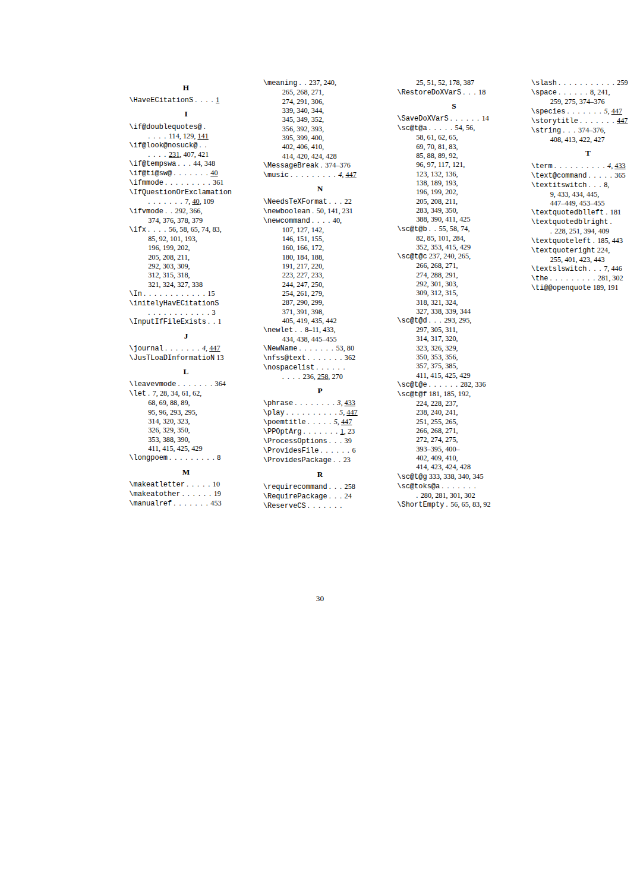H
\HaveECitationS . . . . 1
I
\if@doublequotes@ .
. . . . 114, 129, 141
\if@look@nosuck@ . .
. . . . 231, 407, 421
\if@tempswa . . . 44, 348
\if@ti@sw@ . . . . . . . 40
\ifmmode . . . . . . . . . 361
\IfQuestionOrExclamation
. . . . . . . 7, 40, 109
\ifvmode . . 292, 366,
374, 376, 378, 379
\ifx . . . . 56, 58, 65, 74, 83,
85, 92, 101, 193,
196, 199, 202,
205, 208, 211,
292, 303, 309,
312, 315, 318,
321, 324, 327, 338
\In . . . . . . . . . . . . 15
\initelyHavECitationS
. . . . . . . . . . . . 3
\InputIfFileExists . . 1
J
\journal . . . . . . . 4, 447
\JusTLoaDInformatioN 13
L
\leavevmode . . . . . . . 364
\let . 7, 28, 34, 61, 62,
68, 69, 88, 89,
95, 96, 293, 295,
314, 320, 323,
326, 329, 350,
353, 388, 390,
411, 415, 425, 429
\longpoem . . . . . . . . . 8
M
\makeatletter . . . . . 10
\makeatother . . . . . . 19
\manualref . . . . . . . 453
\meaning . . 237, 240,
265, 268, 271,
274, 291, 306,
339, 340, 344,
345, 349, 352,
356, 392, 393,
395, 399, 400,
402, 406, 410,
414, 420, 424, 428
\MessageBreak . 374–376
\music . . . . . . . . . 4, 447
N
\NeedsTeXFormat . . . 22
\newboolean . 50, 141, 231
\newcommand . . . . 40,
107, 127, 142,
146, 151, 155,
160, 166, 172,
180, 184, 188,
191, 217, 220,
223, 227, 233,
244, 247, 250,
254, 261, 279,
287, 290, 299,
371, 391, 398,
405, 419, 435, 442
\newlet . . 8–11, 433,
434, 438, 445–455
\NewName . . . . . . . 53, 80
\nfss@text . . . . . . . 362
\nospacelist . . . . . .
. . . . 236, 258, 270
P
\phrase . . . . . . . . 3, 433
\play . . . . . . . . . . 5, 447
\poemtitle . . . . . 5, 447
\PPOptArg . . . . . . . 1, 23
\ProcessOptions . . . 39
\ProvidesFile . . . . . . 6
\ProvidesPackage . . 23
R
\requirecommand . . . 258
\RequirePackage . . . 24
\ReserveCS . . . . . . .
25, 51, 52, 178, 387
\RestoreDoXVarS . . . 18
S
\SaveDoXVarS . . . . . . 14
\sc@t@a . . . . . 54, 56,
58, 61, 62, 65,
69, 70, 81, 83,
85, 88, 89, 92,
96, 97, 117, 121,
123, 132, 136,
138, 189, 193,
196, 199, 202,
205, 208, 211,
283, 349, 350,
388, 390, 411, 425
\sc@t@b . . 55, 58, 74,
82, 85, 101, 284,
352, 353, 415, 429
\sc@t@c 237, 240, 265,
266, 268, 271,
274, 288, 291,
292, 301, 303,
309, 312, 315,
318, 321, 324,
327, 338, 339, 344
\sc@t@d . . . 293, 295,
297, 305, 311,
314, 317, 320,
323, 326, 329,
350, 353, 356,
357, 375, 385,
411, 415, 425, 429
\sc@t@e . . . . . . 282, 336
\sc@t@f 181, 185, 192,
224, 228, 237,
238, 240, 241,
251, 255, 265,
266, 268, 271,
272, 274, 275,
393–395, 400–
402, 409, 410,
414, 423, 424, 428
\sc@t@g 333, 338, 340, 345
\sc@toks@a . . . . . . .
. 280, 281, 301, 302
\ShortEmpty . 56, 65, 83, 92
\slash . . . . . . . . . . . 259
\space . . . . . . 8, 241,
259, 275, 374–376
\species . . . . . . . 5, 447
\storytitle . . . . . . . 447
\string . . . 374–376,
408, 413, 422, 427
T
\term . . . . . . . . . . 4, 433
\text@command . . . . . 365
\textitswitch . . . 8,
9, 433, 434, 445,
447–449, 453–455
\textquotedblleft . 181
\textquotedblright .
. 228, 251, 394, 409
\textquoteleft . 185, 443
\textquoteright 224,
255, 401, 423, 443
\textslswitch . . . 7, 446
\the . . . . . . . . . 281, 302
\ti@@openquote 189, 191
30